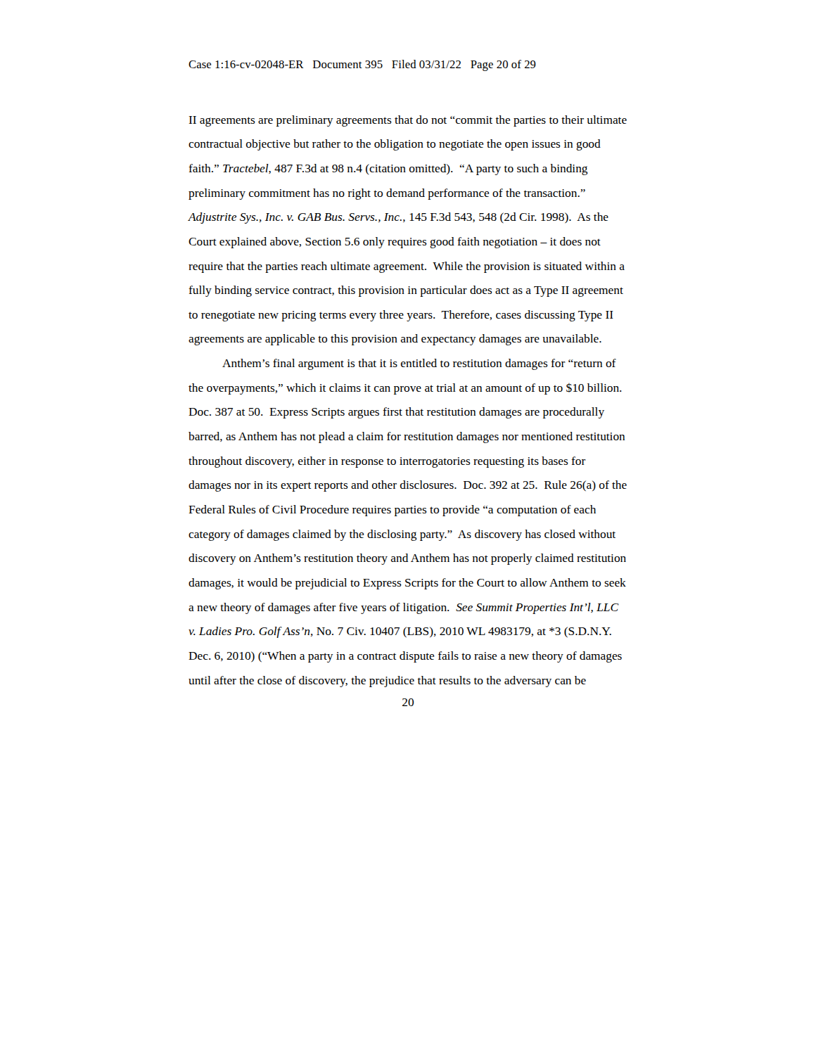Case 1:16-cv-02048-ER Document 395 Filed 03/31/22 Page 20 of 29
II agreements are preliminary agreements that do not “commit the parties to their ultimate contractual objective but rather to the obligation to negotiate the open issues in good faith.” Tractebel, 487 F.3d at 98 n.4 (citation omitted). “A party to such a binding preliminary commitment has no right to demand performance of the transaction.” Adjustrite Sys., Inc. v. GAB Bus. Servs., Inc., 145 F.3d 543, 548 (2d Cir. 1998). As the Court explained above, Section 5.6 only requires good faith negotiation – it does not require that the parties reach ultimate agreement. While the provision is situated within a fully binding service contract, this provision in particular does act as a Type II agreement to renegotiate new pricing terms every three years. Therefore, cases discussing Type II agreements are applicable to this provision and expectancy damages are unavailable.
Anthem’s final argument is that it is entitled to restitution damages for “return of the overpayments,” which it claims it can prove at trial at an amount of up to $10 billion. Doc. 387 at 50. Express Scripts argues first that restitution damages are procedurally barred, as Anthem has not plead a claim for restitution damages nor mentioned restitution throughout discovery, either in response to interrogatories requesting its bases for damages nor in its expert reports and other disclosures. Doc. 392 at 25. Rule 26(a) of the Federal Rules of Civil Procedure requires parties to provide “a computation of each category of damages claimed by the disclosing party.” As discovery has closed without discovery on Anthem’s restitution theory and Anthem has not properly claimed restitution damages, it would be prejudicial to Express Scripts for the Court to allow Anthem to seek a new theory of damages after five years of litigation. See Summit Properties Int’l, LLC v. Ladies Pro. Golf Ass’n, No. 7 Civ. 10407 (LBS), 2010 WL 4983179, at *3 (S.D.N.Y. Dec. 6, 2010) (“When a party in a contract dispute fails to raise a new theory of damages until after the close of discovery, the prejudice that results to the adversary can be
20